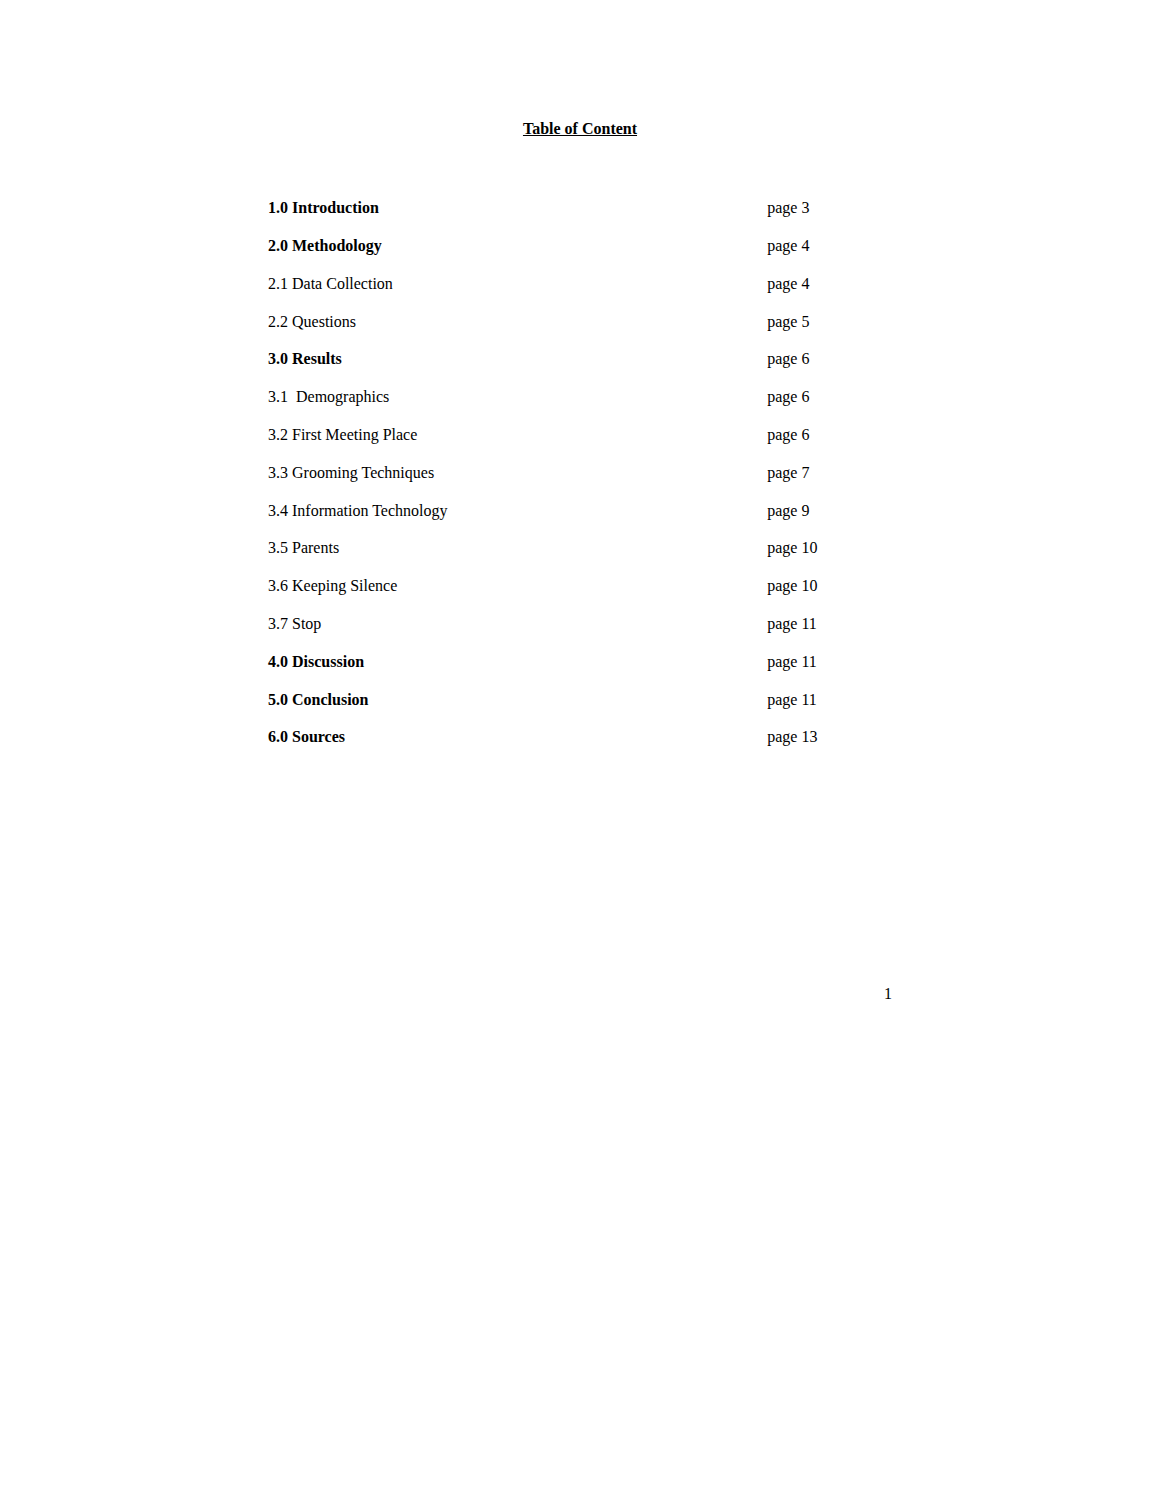Table of Content
| 1.0 Introduction | page 3 |
| 2.0 Methodology | page 4 |
| 2.1 Data Collection | page 4 |
| 2.2 Questions | page 5 |
| 3.0 Results | page 6 |
| 3.1 Demographics | page 6 |
| 3.2 First Meeting Place | page 6 |
| 3.3 Grooming Techniques | page 7 |
| 3.4 Information Technology | page 9 |
| 3.5 Parents | page 10 |
| 3.6 Keeping Silence | page 10 |
| 3.7 Stop | page 11 |
| 4.0 Discussion | page 11 |
| 5.0 Conclusion | page 11 |
| 6.0 Sources | page 13 |
1